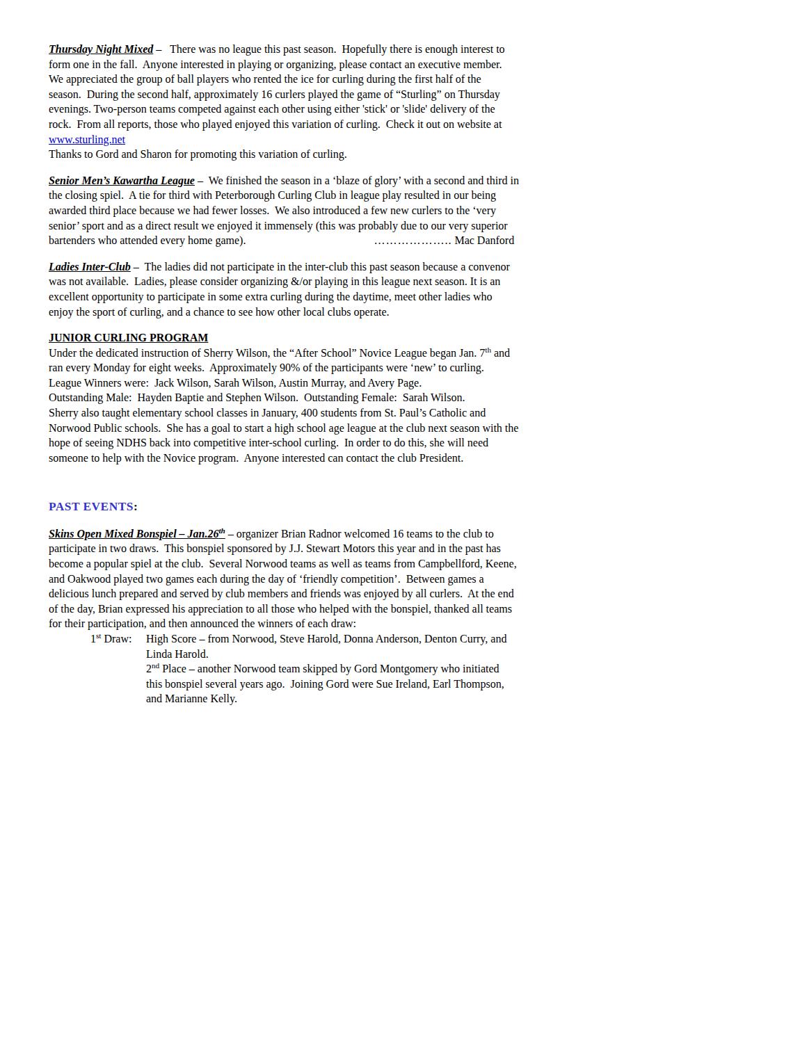Thursday Night Mixed – There was no league this past season. Hopefully there is enough interest to form one in the fall. Anyone interested in playing or organizing, please contact an executive member.
We appreciated the group of ball players who rented the ice for curling during the first half of the season. During the second half, approximately 16 curlers played the game of “Sturling” on Thursday evenings. Two-person teams competed against each other using either 'stick' or 'slide' delivery of the rock. From all reports, those who played enjoyed this variation of curling. Check it out on website at www.sturling.net
Thanks to Gord and Sharon for promoting this variation of curling.
Senior Men’s Kawartha League – We finished the season in a ‘blaze of glory’ with a second and third in the closing spiel. A tie for third with Peterborough Curling Club in league play resulted in our being awarded third place because we had fewer losses. We also introduced a few new curlers to the ‘very senior’ sport and as a direct result we enjoyed it immensely (this was probably due to our very superior bartenders who attended every home game). ……………….. Mac Danford
Ladies Inter-Club – The ladies did not participate in the inter-club this past season because a convenor was not available. Ladies, please consider organizing &/or playing in this league next season. It is an excellent opportunity to participate in some extra curling during the daytime, meet other ladies who enjoy the sport of curling, and a chance to see how other local clubs operate.
JUNIOR CURLING PROGRAM
Under the dedicated instruction of Sherry Wilson, the “After School” Novice League began Jan. 7th and ran every Monday for eight weeks. Approximately 90% of the participants were ‘new’ to curling.
League Winners were: Jack Wilson, Sarah Wilson, Austin Murray, and Avery Page.
Outstanding Male: Hayden Baptie and Stephen Wilson. Outstanding Female: Sarah Wilson.
Sherry also taught elementary school classes in January, 400 students from St. Paul’s Catholic and Norwood Public schools. She has a goal to start a high school age league at the club next season with the hope of seeing NDHS back into competitive inter-school curling. In order to do this, she will need someone to help with the Novice program. Anyone interested can contact the club President.
PAST EVENTS:
Skins Open Mixed Bonspiel – Jan.26th – organizer Brian Radnor welcomed 16 teams to the club to participate in two draws. This bonspiel sponsored by J.J. Stewart Motors this year and in the past has become a popular spiel at the club. Several Norwood teams as well as teams from Campbellford, Keene, and Oakwood played two games each during the day of ‘friendly competition’. Between games a delicious lunch prepared and served by club members and friends was enjoyed by all curlers. At the end of the day, Brian expressed his appreciation to all those who helped with the bonspiel, thanked all teams for their participation, and then announced the winners of each draw:
1st Draw: High Score – from Norwood, Steve Harold, Donna Anderson, Denton Curry, and Linda Harold.
2nd Place – another Norwood team skipped by Gord Montgomery who initiated this bonspiel several years ago. Joining Gord were Sue Ireland, Earl Thompson, and Marianne Kelly.